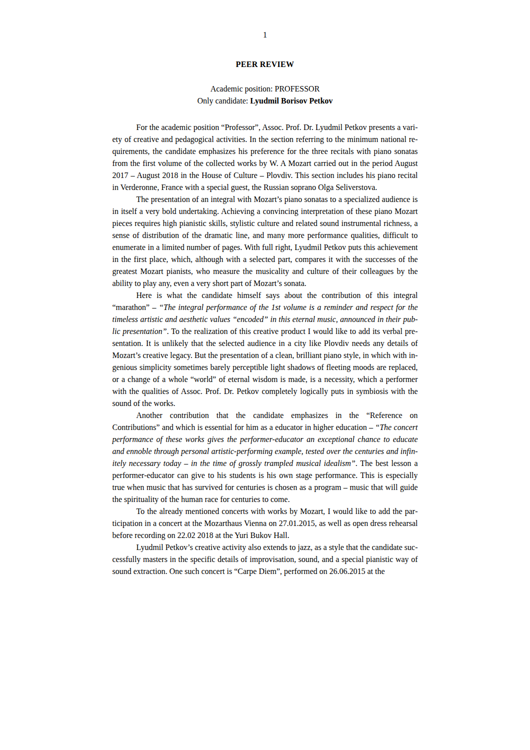1
PEER REVIEW
Academic position: PROFESSOR
Only candidate: Lyudmil Borisov Petkov
For the academic position “Professor”, Assoc. Prof. Dr. Lyudmil Petkov presents a variety of creative and pedagogical activities. In the section referring to the minimum national requirements, the candidate emphasizes his preference for the three recitals with piano sonatas from the first volume of the collected works by W. A Mozart carried out in the period August 2017 – August 2018 in the House of Culture – Plovdiv. This section includes his piano recital in Verderonne, France with a special guest, the Russian soprano Olga Seliverstova.
The presentation of an integral with Mozart’s piano sonatas to a specialized audience is in itself a very bold undertaking. Achieving a convincing interpretation of these piano Mozart pieces requires high pianistic skills, stylistic culture and related sound instrumental richness, a sense of distribution of the dramatic line, and many more performance qualities, difficult to enumerate in a limited number of pages. With full right, Lyudmil Petkov puts this achievement in the first place, which, although with a selected part, compares it with the successes of the greatest Mozart pianists, who measure the musicality and culture of their colleagues by the ability to play any, even a very short part of Mozart’s sonata.
Here is what the candidate himself says about the contribution of this integral “marathon” – “The integral performance of the 1st volume is a reminder and respect for the timeless artistic and aesthetic values “encoded” in this eternal music, announced in their public presentation”. To the realization of this creative product I would like to add its verbal presentation. It is unlikely that the selected audience in a city like Plovdiv needs any details of Mozart’s creative legacy. But the presentation of a clean, brilliant piano style, in which with ingenious simplicity sometimes barely perceptible light shadows of fleeting moods are replaced, or a change of a whole “world” of eternal wisdom is made, is a necessity, which a performer with the qualities of Assoc. Prof. Dr. Petkov completely logically puts in symbiosis with the sound of the works.
Another contribution that the candidate emphasizes in the “Reference on Contributions” and which is essential for him as a educator in higher education – “The concert performance of these works gives the performer-educator an exceptional chance to educate and ennoble through personal artistic-performing example, tested over the centuries and infinitely necessary today – in the time of grossly trampled musical idealism”. The best lesson a performer-educator can give to his students is his own stage performance. This is especially true when music that has survived for centuries is chosen as a program – music that will guide the spirituality of the human race for centuries to come.
To the already mentioned concerts with works by Mozart, I would like to add the participation in a concert at the Mozarthaus Vienna on 27.01.2015, as well as open dress rehearsal before recording on 22.02 2018 at the Yuri Bukov Hall.
Lyudmil Petkov’s creative activity also extends to jazz, as a style that the candidate successfully masters in the specific details of improvisation, sound, and a special pianistic way of sound extraction. One such concert is “Carpe Diem”, performed on 26.06.2015 at the